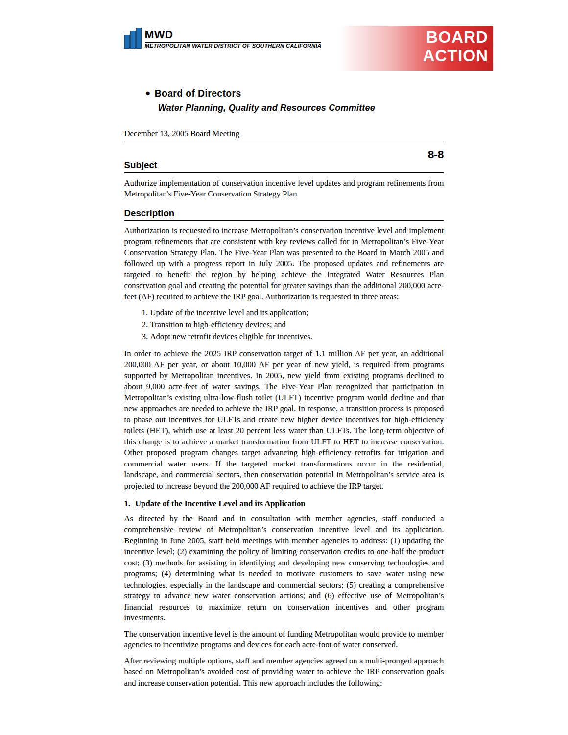MWD
METROPOLITAN WATER DISTRICT OF SOUTHERN CALIFORNIA
BOARD ACTION
●Board of Directors
Water Planning, Quality and Resources Committee
December 13, 2005 Board Meeting
8-8
Subject
Authorize implementation of conservation incentive level updates and program refinements from Metropolitan's Five-Year Conservation Strategy Plan
Description
Authorization is requested to increase Metropolitan’s conservation incentive level and implement program refinements that are consistent with key reviews called for in Metropolitan’s Five-Year Conservation Strategy Plan. The Five-Year Plan was presented to the Board in March 2005 and followed up with a progress report in July 2005. The proposed updates and refinements are targeted to benefit the region by helping achieve the Integrated Water Resources Plan conservation goal and creating the potential for greater savings than the additional 200,000 acre-feet (AF) required to achieve the IRP goal. Authorization is requested in three areas:
Update of the incentive level and its application;
Transition to high-efficiency devices; and
Adopt new retrofit devices eligible for incentives.
In order to achieve the 2025 IRP conservation target of 1.1 million AF per year, an additional 200,000 AF per year, or about 10,000 AF per year of new yield, is required from programs supported by Metropolitan incentives. In 2005, new yield from existing programs declined to about 9,000 acre-feet of water savings. The Five-Year Plan recognized that participation in Metropolitan’s existing ultra-low-flush toilet (ULFT) incentive program would decline and that new approaches are needed to achieve the IRP goal. In response, a transition process is proposed to phase out incentives for ULFTs and create new higher device incentives for high-efficiency toilets (HET), which use at least 20 percent less water than ULFTs. The long-term objective of this change is to achieve a market transformation from ULFT to HET to increase conservation. Other proposed program changes target advancing high-efficiency retrofits for irrigation and commercial water users. If the targeted market transformations occur in the residential, landscape, and commercial sectors, then conservation potential in Metropolitan’s service area is projected to increase beyond the 200,000 AF required to achieve the IRP target.
1. Update of the Incentive Level and its Application
As directed by the Board and in consultation with member agencies, staff conducted a comprehensive review of Metropolitan’s conservation incentive level and its application. Beginning in June 2005, staff held meetings with member agencies to address: (1) updating the incentive level; (2) examining the policy of limiting conservation credits to one-half the product cost; (3) methods for assisting in identifying and developing new conserving technologies and programs; (4) determining what is needed to motivate customers to save water using new technologies, especially in the landscape and commercial sectors; (5) creating a comprehensive strategy to advance new water conservation actions; and (6) effective use of Metropolitan’s financial resources to maximize return on conservation incentives and other program investments.
The conservation incentive level is the amount of funding Metropolitan would provide to member agencies to incentivize programs and devices for each acre-foot of water conserved.
After reviewing multiple options, staff and member agencies agreed on a multi-pronged approach based on Metropolitan’s avoided cost of providing water to achieve the IRP conservation goals and increase conservation potential. This new approach includes the following: